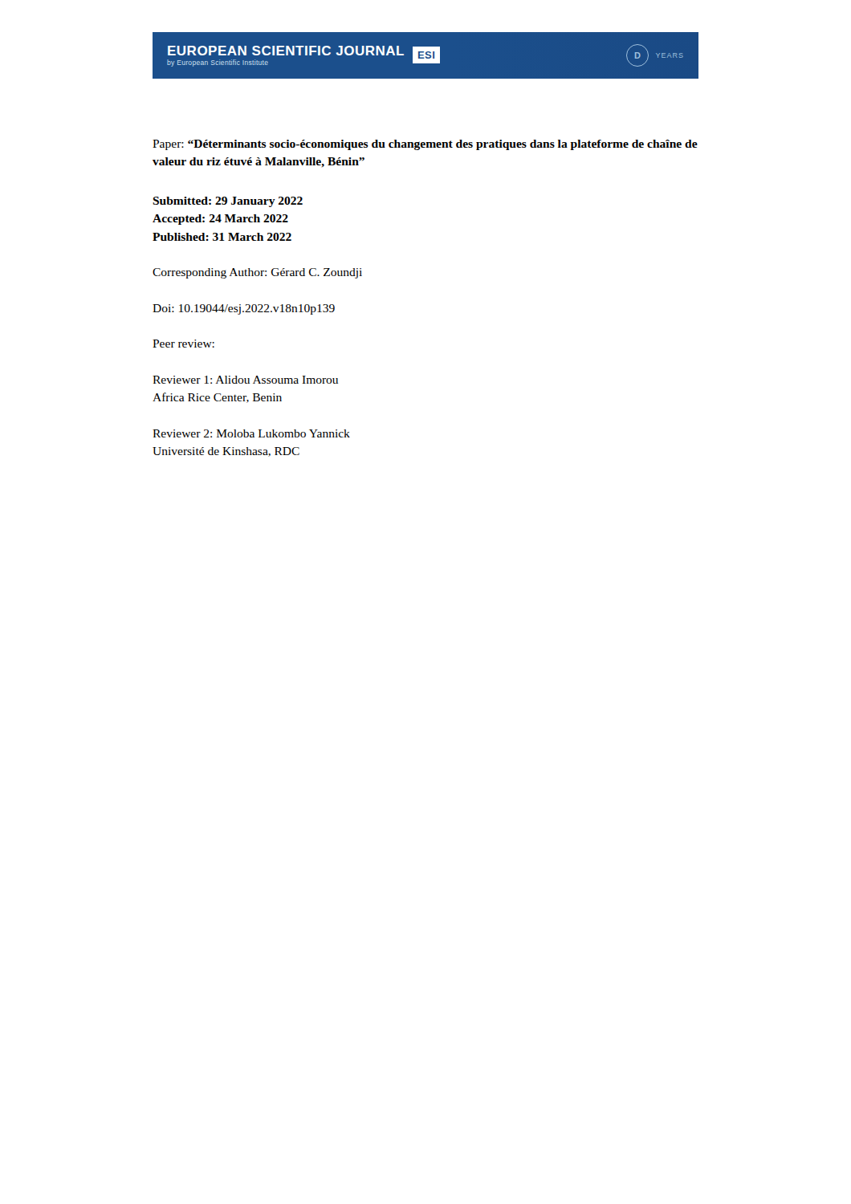EUROPEAN SCIENTIFIC JOURNAL by European Scientific Institute
ESI
D
YEARS
Paper: “Déterminants socio-économiques du changement des pratiques dans la plateforme de chaîne de valeur du riz étuvé à Malanville, Bénin”
Submitted: 29 January 2022
Accepted: 24 March 2022
Published: 31 March 2022
Corresponding Author: Gérard C. Zoundji
Doi: 10.19044/esj.2022.v18n10p139
Peer review:
Reviewer 1: Alidou Assouma Imorou
Africa Rice Center, Benin
Reviewer 2: Moloba Lukombo Yannick
Université de Kinshasa, RDC